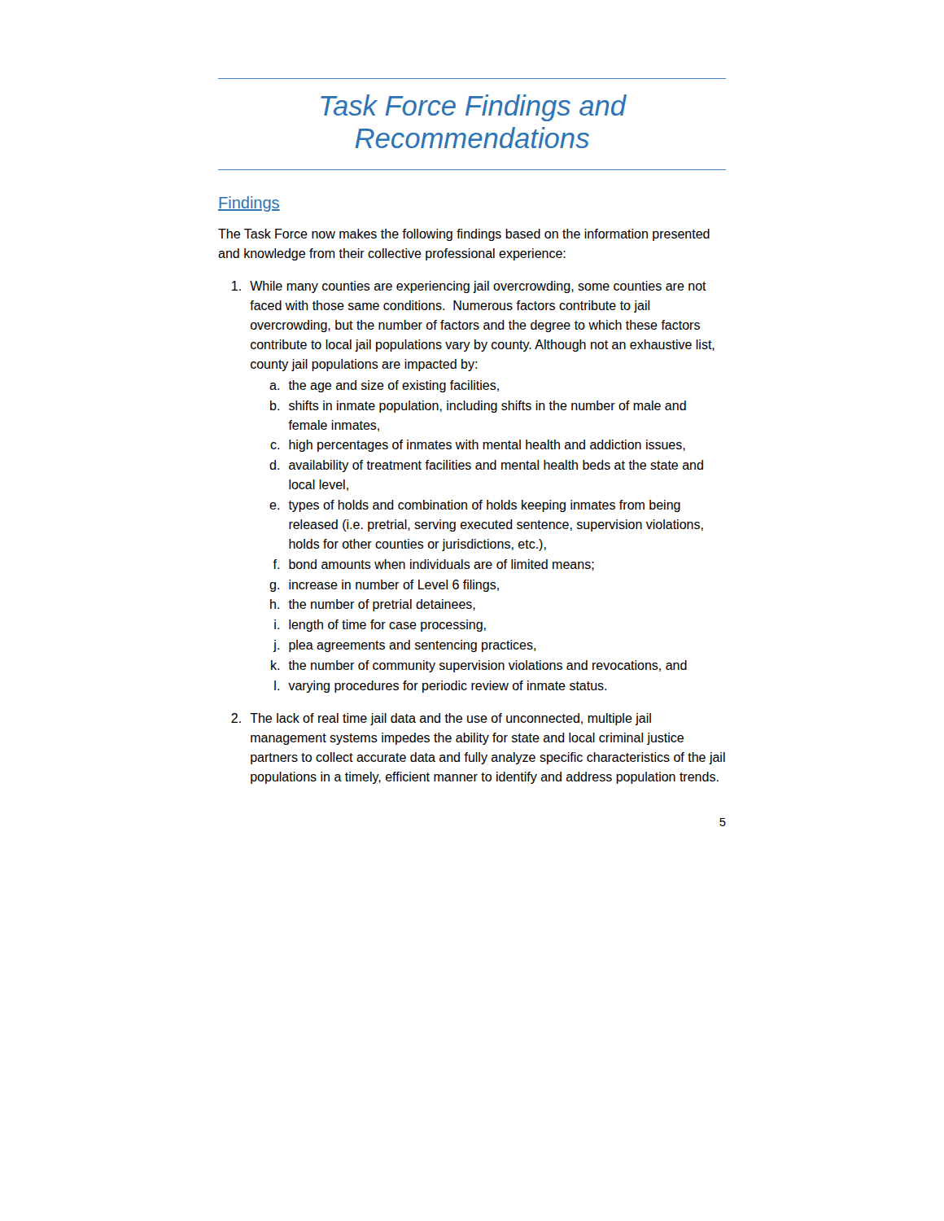Task Force Findings and
Recommendations
Findings
The Task Force now makes the following findings based on the information presented and knowledge from their collective professional experience:
While many counties are experiencing jail overcrowding, some counties are not faced with those same conditions. Numerous factors contribute to jail overcrowding, but the number of factors and the degree to which these factors contribute to local jail populations vary by county. Although not an exhaustive list, county jail populations are impacted by:
the age and size of existing facilities,
shifts in inmate population, including shifts in the number of male and female inmates,
high percentages of inmates with mental health and addiction issues,
availability of treatment facilities and mental health beds at the state and local level,
types of holds and combination of holds keeping inmates from being released (i.e. pretrial, serving executed sentence, supervision violations, holds for other counties or jurisdictions, etc.),
bond amounts when individuals are of limited means;
increase in number of Level 6 filings,
the number of pretrial detainees,
length of time for case processing,
plea agreements and sentencing practices,
the number of community supervision violations and revocations, and
varying procedures for periodic review of inmate status.
The lack of real time jail data and the use of unconnected, multiple jail management systems impedes the ability for state and local criminal justice partners to collect accurate data and fully analyze specific characteristics of the jail populations in a timely, efficient manner to identify and address population trends.
5